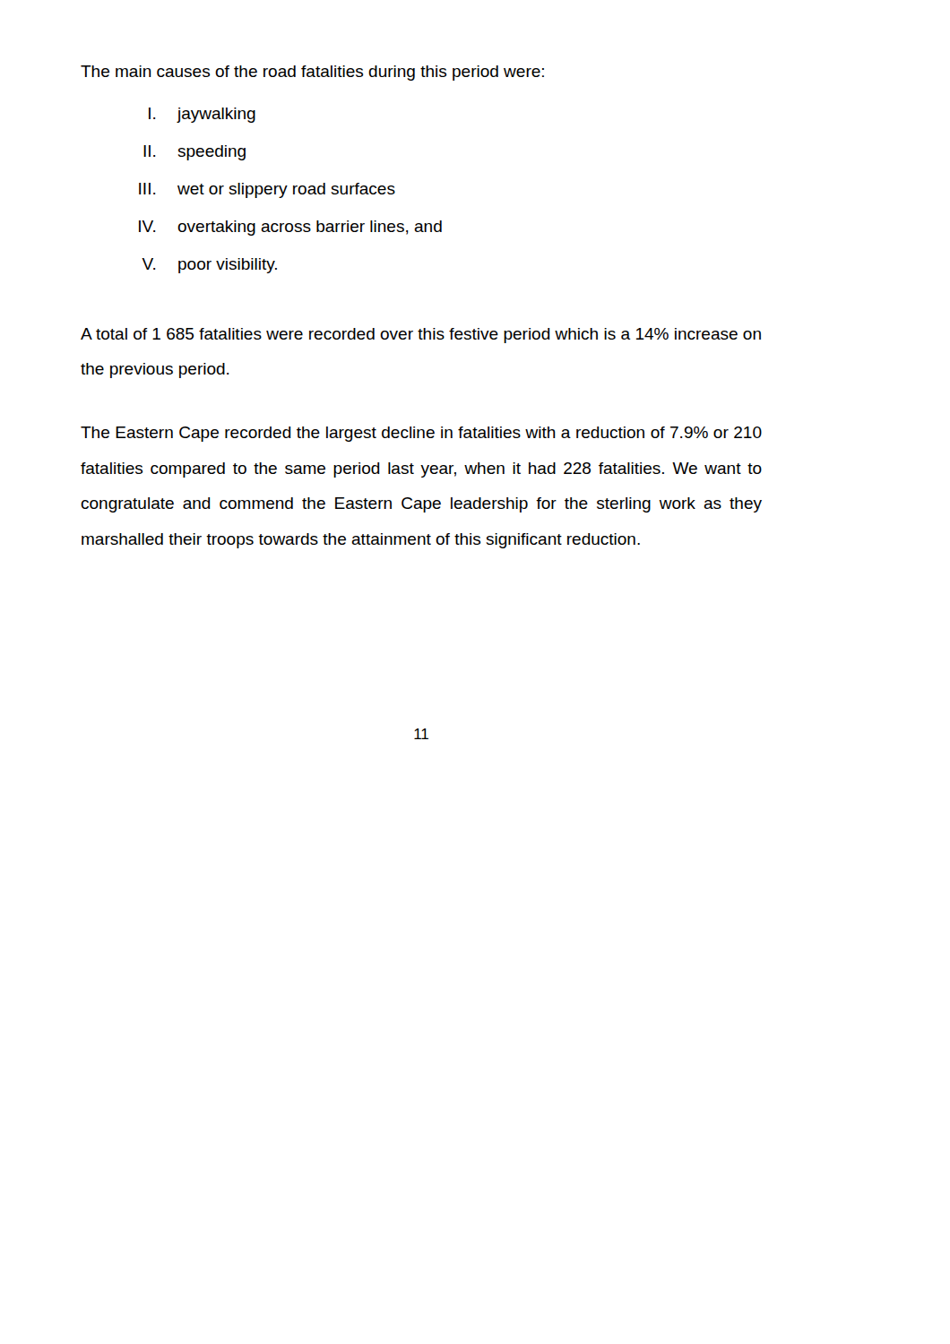The main causes of the road fatalities during this period were:
jaywalking
speeding
wet or slippery road surfaces
overtaking across barrier lines, and
poor visibility.
A total of 1 685 fatalities were recorded over this festive period which is a 14% increase on the previous period.
The Eastern Cape recorded the largest decline in fatalities with a reduction of 7.9% or 210 fatalities compared to the same period last year, when it had 228 fatalities. We want to congratulate and commend the Eastern Cape leadership for the sterling work as they marshalled their troops towards the attainment of this significant reduction.
11